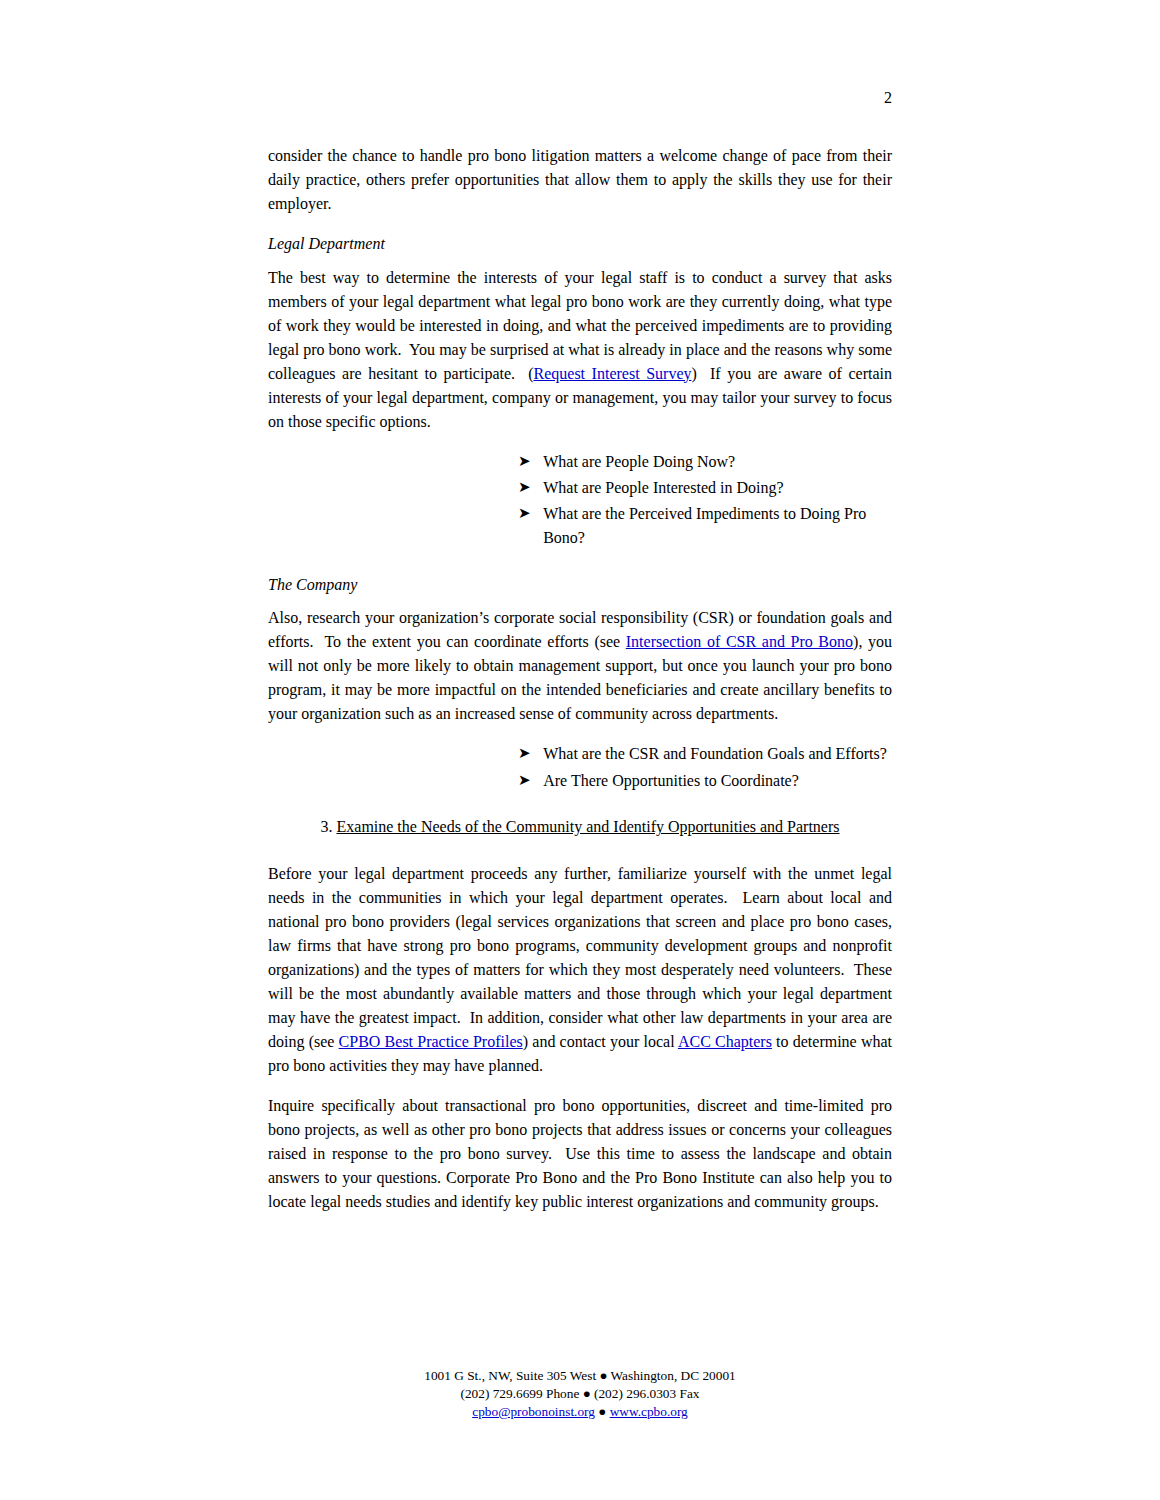2
consider the chance to handle pro bono litigation matters a welcome change of pace from their daily practice, others prefer opportunities that allow them to apply the skills they use for their employer.
Legal Department
The best way to determine the interests of your legal staff is to conduct a survey that asks members of your legal department what legal pro bono work are they currently doing, what type of work they would be interested in doing, and what the perceived impediments are to providing legal pro bono work. You may be surprised at what is already in place and the reasons why some colleagues are hesitant to participate. (Request Interest Survey) If you are aware of certain interests of your legal department, company or management, you may tailor your survey to focus on those specific options.
What are People Doing Now?
What are People Interested in Doing?
What are the Perceived Impediments to Doing Pro Bono?
The Company
Also, research your organization’s corporate social responsibility (CSR) or foundation goals and efforts. To the extent you can coordinate efforts (see Intersection of CSR and Pro Bono), you will not only be more likely to obtain management support, but once you launch your pro bono program, it may be more impactful on the intended beneficiaries and create ancillary benefits to your organization such as an increased sense of community across departments.
What are the CSR and Foundation Goals and Efforts?
Are There Opportunities to Coordinate?
Examine the Needs of the Community and Identify Opportunities and Partners
Before your legal department proceeds any further, familiarize yourself with the unmet legal needs in the communities in which your legal department operates. Learn about local and national pro bono providers (legal services organizations that screen and place pro bono cases, law firms that have strong pro bono programs, community development groups and nonprofit organizations) and the types of matters for which they most desperately need volunteers. These will be the most abundantly available matters and those through which your legal department may have the greatest impact. In addition, consider what other law departments in your area are doing (see CPBO Best Practice Profiles) and contact your local ACC Chapters to determine what pro bono activities they may have planned.
Inquire specifically about transactional pro bono opportunities, discreet and time-limited pro bono projects, as well as other pro bono projects that address issues or concerns your colleagues raised in response to the pro bono survey. Use this time to assess the landscape and obtain answers to your questions. Corporate Pro Bono and the Pro Bono Institute can also help you to locate legal needs studies and identify key public interest organizations and community groups.
1001 G St., NW, Suite 305 West ● Washington, DC 20001
(202) 729.6699 Phone ● (202) 296.0303 Fax
cpbo@probonoinst.org ● www.cpbo.org